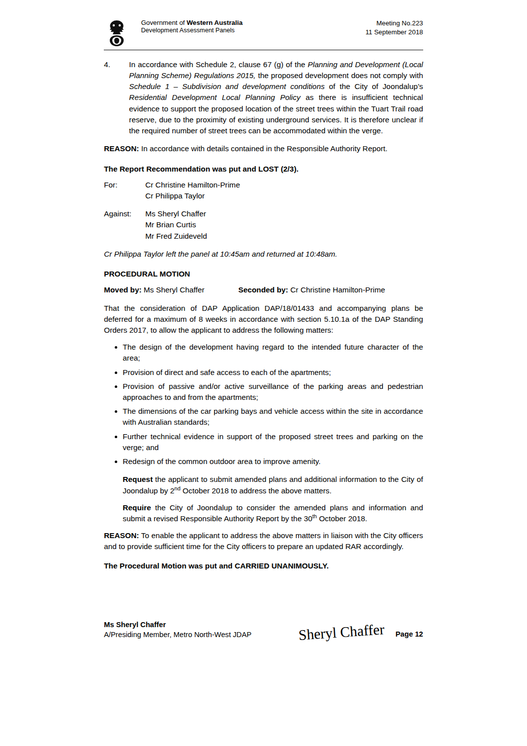Government of Western Australia
Development Assessment Panels
Meeting No.223
11 September 2018
4.
In accordance with Schedule 2, clause 67 (g) of the Planning and Development (Local Planning Scheme) Regulations 2015, the proposed development does not comply with Schedule 1 – Subdivision and development conditions of the City of Joondalup’s Residential Development Local Planning Policy as there is insufficient technical evidence to support the proposed location of the street trees within the Tuart Trail road reserve, due to the proximity of existing underground services. It is therefore unclear if the required number of street trees can be accommodated within the verge.
REASON: In accordance with details contained in the Responsible Authority Report.
The Report Recommendation was put and LOST (2/3).
For:
Cr Christine Hamilton-Prime
Cr Philippa Taylor
Against:
Ms Sheryl Chaffer
Mr Brian Curtis
Mr Fred Zuideveld
Cr Philippa Taylor left the panel at 10:45am and returned at 10:48am.
PROCEDURAL MOTION
Moved by: Ms Sheryl Chaffer
Seconded by: Cr Christine Hamilton-Prime
That the consideration of DAP Application DAP/18/01433 and accompanying plans be deferred for a maximum of 8 weeks in accordance with section 5.10.1a of the DAP Standing Orders 2017, to allow the applicant to address the following matters:
The design of the development having regard to the intended future character of the area;
Provision of direct and safe access to each of the apartments;
Provision of passive and/or active surveillance of the parking areas and pedestrian approaches to and from the apartments;
The dimensions of the car parking bays and vehicle access within the site in accordance with Australian standards;
Further technical evidence in support of the proposed street trees and parking on the verge; and
Redesign of the common outdoor area to improve amenity.
Request the applicant to submit amended plans and additional information to the City of Joondalup by 2nd October 2018 to address the above matters.
Require the City of Joondalup to consider the amended plans and information and submit a revised Responsible Authority Report by the 30th October 2018.
REASON: To enable the applicant to address the above matters in liaison with the City officers and to provide sufficient time for the City officers to prepare an updated RAR accordingly.
The Procedural Motion was put and CARRIED UNANIMOUSLY.
Ms Sheryl Chaffer
A/Presiding Member, Metro North-West JDAP
Sheryl Chaffer
Page 12